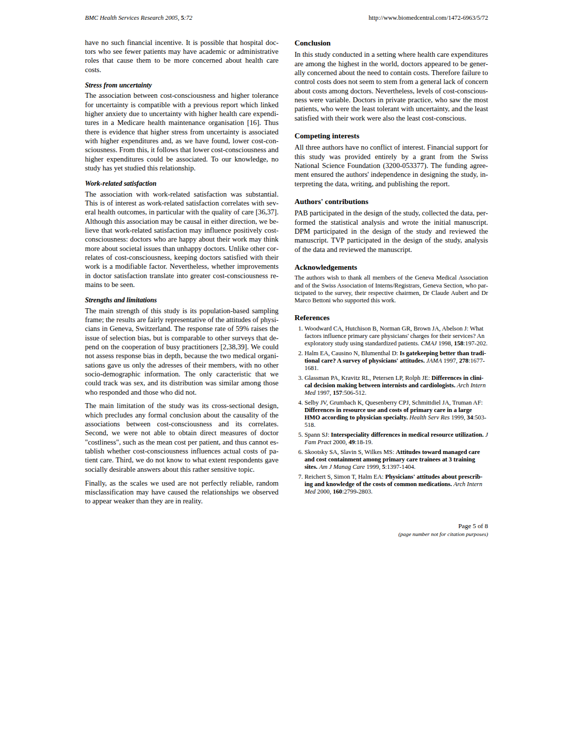BMC Health Services Research 2005, 5:72
http://www.biomedcentral.com/1472-6963/5/72
have no such financial incentive. It is possible that hospital doctors who see fewer patients may have academic or administrative roles that cause them to be more concerned about health care costs.
Stress from uncertainty
The association between cost-consciousness and higher tolerance for uncertainty is compatible with a previous report which linked higher anxiety due to uncertainty with higher health care expenditures in a Medicare health maintenance organisation [16]. Thus there is evidence that higher stress from uncertainty is associated with higher expenditures and, as we have found, lower cost-consciousness. From this, it follows that lower cost-consciousness and higher expenditures could be associated. To our knowledge, no study has yet studied this relationship.
Work-related satisfaction
The association with work-related satisfaction was substantial. This is of interest as work-related satisfaction correlates with several health outcomes, in particular with the quality of care [36,37]. Although this association may be causal in either direction, we believe that work-related satisfaction may influence positively cost-consciousness: doctors who are happy about their work may think more about societal issues than unhappy doctors. Unlike other correlates of cost-consciousness, keeping doctors satisfied with their work is a modifiable factor. Nevertheless, whether improvements in doctor satisfaction translate into greater cost-consciousness remains to be seen.
Strengths and limitations
The main strength of this study is its population-based sampling frame; the results are fairly representative of the attitudes of physicians in Geneva, Switzerland. The response rate of 59% raises the issue of selection bias, but is comparable to other surveys that depend on the cooperation of busy practitioners [2,38,39]. We could not assess response bias in depth, because the two medical organisations gave us only the adresses of their members, with no other socio-demographic information. The only caracteristic that we could track was sex, and its distribution was similar among those who responded and those who did not.
The main limitation of the study was its cross-sectional design, which precludes any formal conclusion about the causality of the associations between cost-consciousness and its correlates. Second, we were not able to obtain direct measures of doctor "costliness", such as the mean cost per patient, and thus cannot establish whether cost-consciousness influences actual costs of patient care. Third, we do not know to what extent respondents gave socially desirable answers about this rather sensitive topic.
Finally, as the scales we used are not perfectly reliable, random misclassification may have caused the relationships we observed to appear weaker than they are in reality.
Conclusion
In this study conducted in a setting where health care expenditures are among the highest in the world, doctors appeared to be generally concerned about the need to contain costs. Therefore failure to control costs does not seem to stem from a general lack of concern about costs among doctors. Nevertheless, levels of cost-consciousness were variable. Doctors in private practice, who saw the most patients, who were the least tolerant with uncertainty, and the least satisfied with their work were also the least cost-conscious.
Competing interests
All three authors have no conflict of interest. Financial support for this study was provided entirely by a grant from the Swiss National Science Foundation (3200-053377). The funding agreement ensured the authors' independence in designing the study, interpreting the data, writing, and publishing the report.
Authors' contributions
PAB participated in the design of the study, collected the data, performed the statistical analysis and wrote the initial manuscript. DPM participated in the design of the study and reviewed the manuscript. TVP participated in the design of the study, analysis of the data and reviewed the manuscript.
Acknowledgements
The authors wish to thank all members of the Geneva Medical Association and of the Swiss Association of Interns/Registrars, Geneva Section, who participated to the survey, their respective chairmen, Dr Claude Aubert and Dr Marco Bettoni who supported this work.
References
Woodward CA, Hutchison B, Norman GR, Brown JA, Abelson J: What factors influence primary care physicians' charges for their services? An exploratory study using standardized patients. CMAJ 1998, 158:197-202.
Halm EA, Causino N, Blumenthal D: Is gatekeeping better than traditional care? A survey of physicians' attitudes. JAMA 1997, 278:1677-1681.
Glassman PA, Kravitz RL, Petersen LP, Rolph JE: Differences in clinical decision making between internists and cardiologists. Arch Intern Med 1997, 157:506-512.
Selby JV, Grumbach K, Quesenberry CPJ, Schmittdiel JA, Truman AF: Differences in resource use and costs of primary care in a large HMO according to physician specialty. Health Serv Res 1999, 34:503-518.
Spann SJ: Interspeciality differences in medical resource utilization. J Fam Pract 2000, 49:18-19.
Skootsky SA, Slavin S, Wilkes MS: Attitudes toward managed care and cost containment among primary care trainees at 3 training sites. Am J Manag Care 1999, 5:1397-1404.
Reichert S, Simon T, Halm EA: Physicians' attitudes about prescribing and knowledge of the costs of common medications. Arch Intern Med 2000, 160:2799-2803.
Page 5 of 8 (page number not for citation purposes)